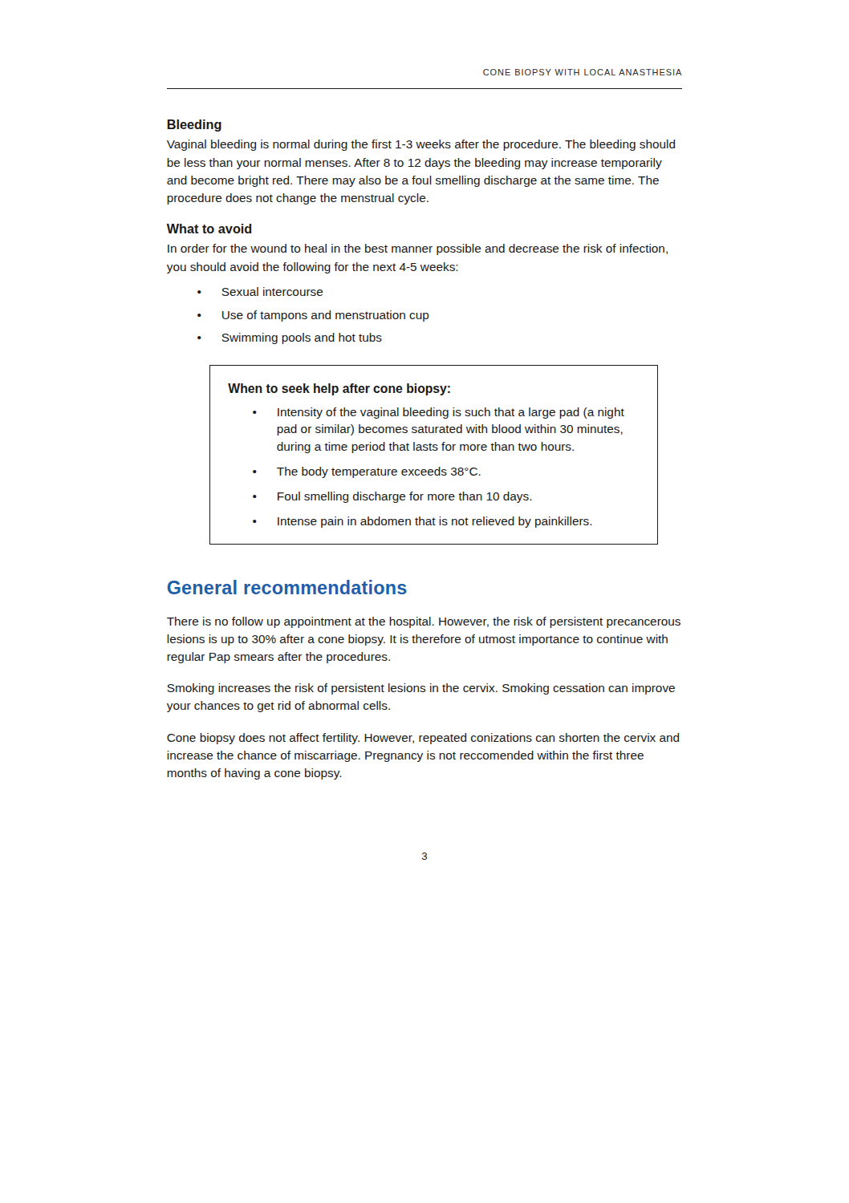Cone biopsy with local anasthesia
Bleeding
Vaginal bleeding is normal during the first 1-3 weeks after the procedure. The bleeding should be less than your normal menses. After 8 to 12 days the bleeding may increase temporarily and become bright red. There may also be a foul smelling discharge at the same time. The procedure does not change the menstrual cycle.
What to avoid
In order for the wound to heal in the best manner possible and decrease the risk of infection, you should avoid the following for the next 4-5 weeks:
Sexual intercourse
Use of tampons and menstruation cup
Swimming pools and hot tubs
When to seek help after cone biopsy:
Intensity of the vaginal bleeding is such that a large pad (a night pad or similar) becomes saturated with blood within 30 minutes, during a time period that lasts for more than two hours.
The body temperature exceeds 38°C.
Foul smelling discharge for more than 10 days.
Intense pain in abdomen that is not relieved by painkillers.
General recommendations
There is no follow up appointment at the hospital. However, the risk of persistent precancerous lesions is up to 30% after a cone biopsy. It is therefore of utmost importance to continue with regular Pap smears after the procedures.
Smoking increases the risk of persistent lesions in the cervix. Smoking cessation can improve your chances to get rid of abnormal cells.
Cone biopsy does not affect fertility. However, repeated conizations can shorten the cervix and increase the chance of miscarriage. Pregnancy is not reccomended within the first three months of having a cone biopsy.
3